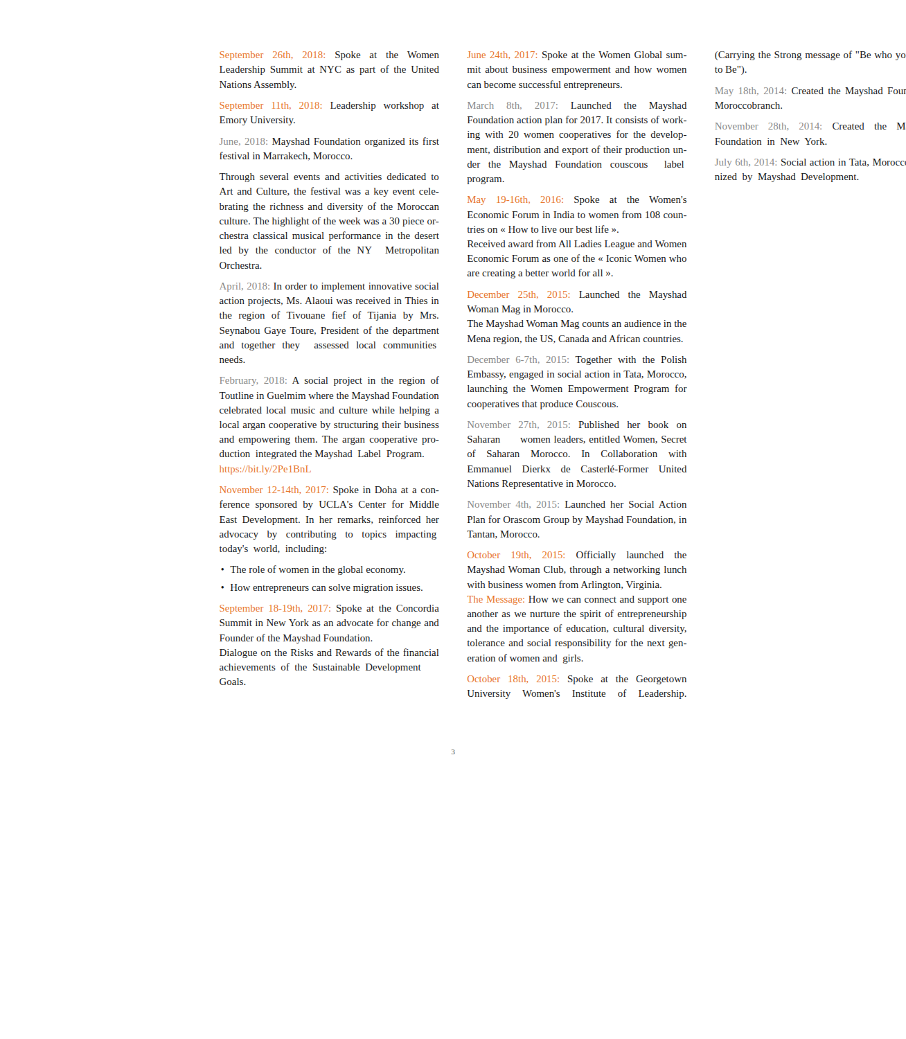September 26th, 2018: Spoke at the Women Leadership Summit at NYC as part of the United Nations Assembly.
September 11th, 2018: Leadership workshop at Emory University.
June, 2018: Mayshad Foundation organized its first festival in Marrakech, Morocco.
Through several events and activities dedicated to Art and Culture, the festival was a key event celebrating the richness and diversity of the Moroccan culture. The highlight of the week was a 30 piece orchestra classical musical performance in the desert led by the conductor of the NY Metropolitan Orchestra.
April, 2018: In order to implement innovative social action projects, Ms. Alaoui was received in Thies in the region of Tivouane fief of Tijania by Mrs. Seynabou Gaye Toure, President of the department and together they assessed local communities needs.
February, 2018: A social project in the region of Toutline in Guelmim where the Mayshad Foundation celebrated local music and culture while helping a local argan cooperative by structuring their business and empowering them. The argan cooperative production integrated the Mayshad Label Program.
https://bit.ly/2Pe1BnL
November 12-14th, 2017: Spoke in Doha at a conference sponsored by UCLA's Center for Middle East Development. In her remarks, reinforced her advocacy by contributing to topics impacting today's world, including:
The role of women in the global economy.
How entrepreneurs can solve migration issues.
September 18-19th, 2017: Spoke at the Concordia Summit in New York as an advocate for change and Founder of the Mayshad Foundation.
Dialogue on the Risks and Rewards of the financial achievements of the Sustainable Development Goals.
June 24th, 2017: Spoke at the Women Global summit about business empowerment and how women can become successful entrepreneurs.
March 8th, 2017: Launched the Mayshad Foundation action plan for 2017. It consists of working with 20 women cooperatives for the development, distribution and export of their production under the Mayshad Foundation couscous label program.
May 19-16th, 2016: Spoke at the Women's Economic Forum in India to women from 108 countries on « How to live our best life ».
Received award from All Ladies League and Women Economic Forum as one of the « Iconic Women who are creating a better world for all ».
December 25th, 2015: Launched the Mayshad Woman Mag in Morocco.
The Mayshad Woman Mag counts an audience in the Mena region, the US, Canada and African countries.
December 6-7th, 2015: Together with the Polish Embassy, engaged in social action in Tata, Morocco, launching the Women Empowerment Program for cooperatives that produce Couscous.
November 27th, 2015: Published her book on Saharan women leaders, entitled Women, Secret of Saharan Morocco. In Collaboration with Emmanuel Dierkx de Casterlé-Former United Nations Representative in Morocco.
November 4th, 2015: Launched her Social Action Plan for Orascom Group by Mayshad Foundation, in Tantan, Morocco.
October 19th, 2015: Officially launched the Mayshad Woman Club, through a networking lunch with business women from Arlington, Virginia.
The Message: How we can connect and support one another as we nurture the spirit of entrepreneurship and the importance of education, cultural diversity, tolerance and social responsibility for the next generation of women and girls.
October 18th, 2015: Spoke at the Georgetown University Women's Institute of Leadership. (Carrying the Strong message of "Be who you want to Be").
May 18th, 2014: Created the Mayshad Foundation Moroccobranch.
November 28th, 2014: Created the Mayshad Foundation in New York.
July 6th, 2014: Social action in Tata, Morocco organized by Mayshad Development.
3